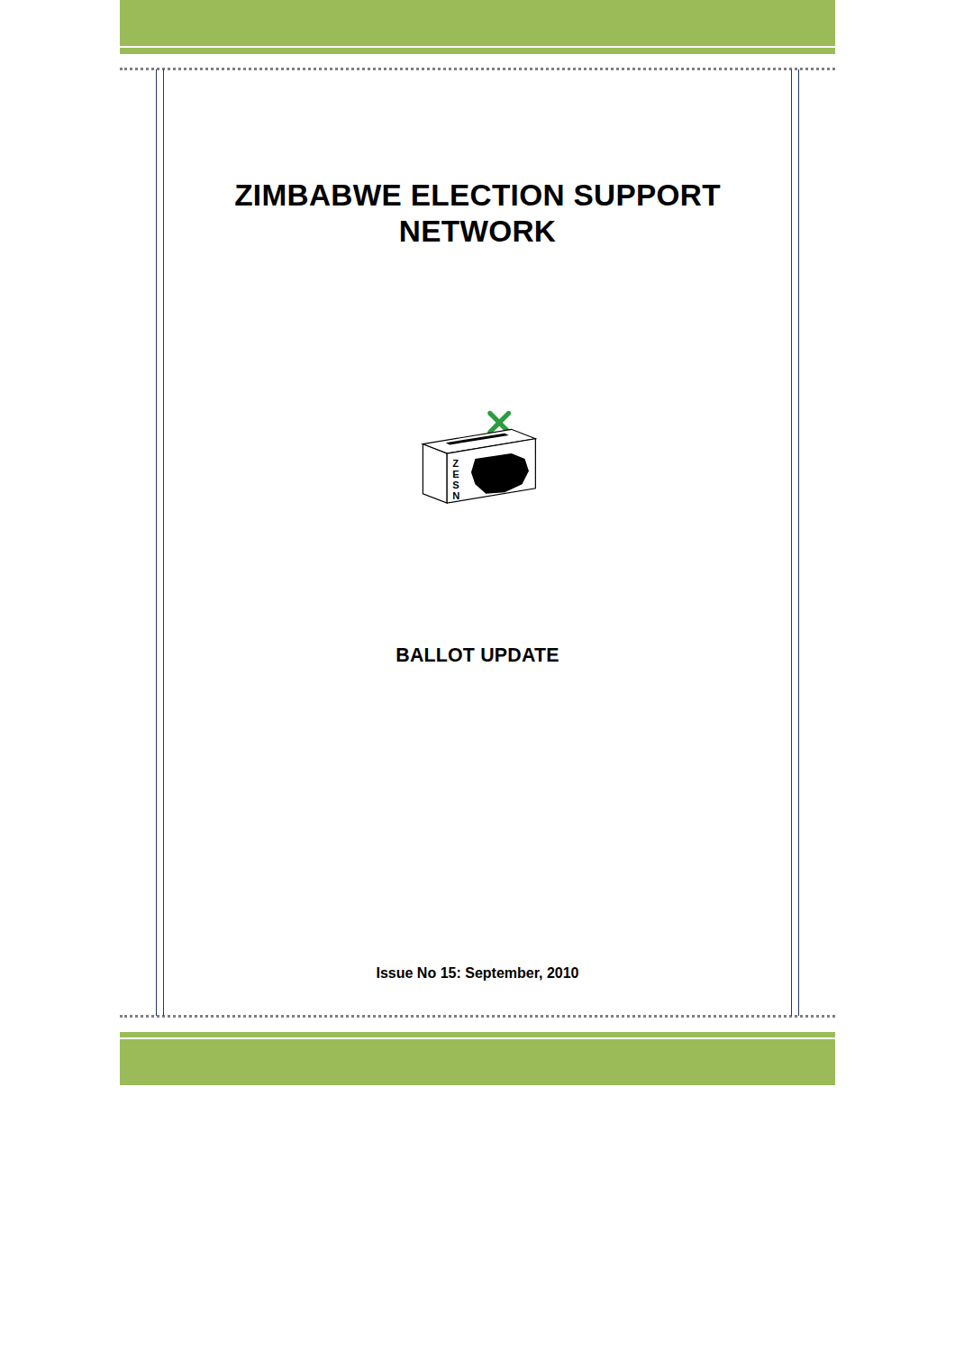ZIMBABWE ELECTION SUPPORT NETWORK
ZESN logo Z E S N
BALLOT UPDATE
Issue No 15: September, 2010